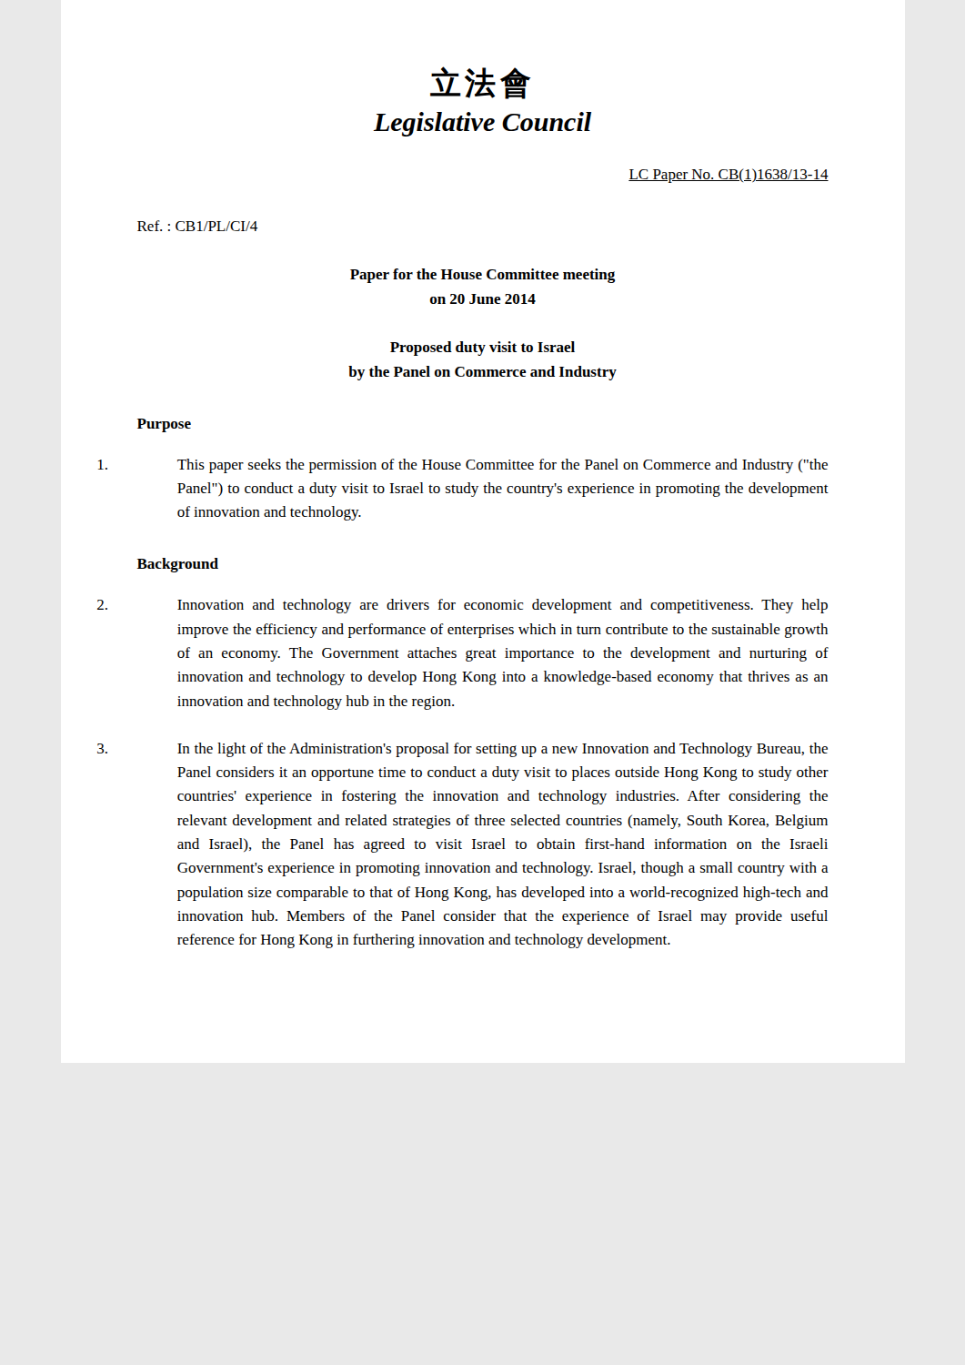立法會
Legislative Council
LC Paper No. CB(1)1638/13-14
Ref. : CB1/PL/CI/4
Paper for the House Committee meeting
on 20 June 2014
Proposed duty visit to Israel
by the Panel on Commerce and Industry
Purpose
1. This paper seeks the permission of the House Committee for the Panel on Commerce and Industry ("the Panel") to conduct a duty visit to Israel to study the country's experience in promoting the development of innovation and technology.
Background
2. Innovation and technology are drivers for economic development and competitiveness. They help improve the efficiency and performance of enterprises which in turn contribute to the sustainable growth of an economy. The Government attaches great importance to the development and nurturing of innovation and technology to develop Hong Kong into a knowledge-based economy that thrives as an innovation and technology hub in the region.
3. In the light of the Administration's proposal for setting up a new Innovation and Technology Bureau, the Panel considers it an opportune time to conduct a duty visit to places outside Hong Kong to study other countries' experience in fostering the innovation and technology industries. After considering the relevant development and related strategies of three selected countries (namely, South Korea, Belgium and Israel), the Panel has agreed to visit Israel to obtain first-hand information on the Israeli Government's experience in promoting innovation and technology. Israel, though a small country with a population size comparable to that of Hong Kong, has developed into a world-recognized high-tech and innovation hub. Members of the Panel consider that the experience of Israel may provide useful reference for Hong Kong in furthering innovation and technology development.